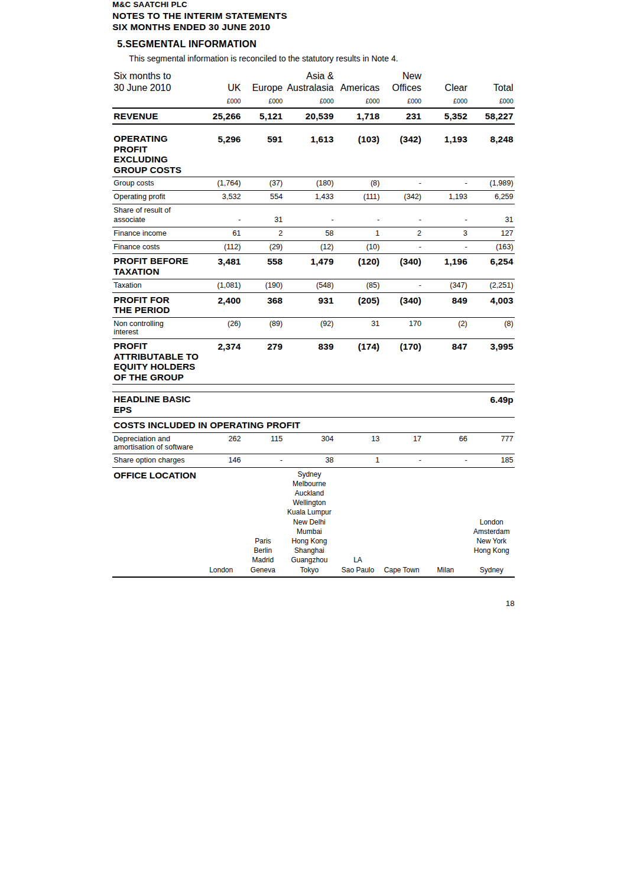M&C SAATCHI PLC
NOTES TO THE INTERIM STATEMENTS
SIX MONTHS ENDED 30 JUNE 2010
5. SEGMENTAL INFORMATION
This segmental information is reconciled to the statutory results in Note 4.
| Six months to 30 June 2010 | UK | Europe | Asia & Australasia | Americas | New Offices | Clear | Total |
| --- | --- | --- | --- | --- | --- | --- | --- |
| | £000 | £000 | £000 | £000 | £000 | £000 | £000 |
| REVENUE | 25,266 | 5,121 | 20,539 | 1,718 | 231 | 5,352 | 58,227 |
| OPERATING PROFIT EXCLUDING GROUP COSTS | 5,296 | 591 | 1,613 | (103) | (342) | 1,193 | 8,248 |
| Group costs | (1,764) | (37) | (180) | (8) | - | - | (1,989) |
| Operating profit | 3,532 | 554 | 1,433 | (111) | (342) | 1,193 | 6,259 |
| Share of result of associate | - | 31 | - | - | - | - | 31 |
| Finance income | 61 | 2 | 58 | 1 | 2 | 3 | 127 |
| Finance costs | (112) | (29) | (12) | (10) | - | - | (163) |
| PROFIT BEFORE TAXATION | 3,481 | 558 | 1,479 | (120) | (340) | 1,196 | 6,254 |
| Taxation | (1,081) | (190) | (548) | (85) | - | (347) | (2,251) |
| PROFIT FOR THE PERIOD | 2,400 | 368 | 931 | (205) | (340) | 849 | 4,003 |
| Non controlling interest | (26) | (89) | (92) | 31 | 170 | (2) | (8) |
| PROFIT ATTRIBUTABLE TO EQUITY HOLDERS OF THE GROUP | 2,374 | 279 | 839 | (174) | (170) | 847 | 3,995 |
| HEADLINE BASIC EPS | | | | | | | 6.49p |
| COSTS INCLUDED IN OPERATING PROFIT |
| Depreciation and amortisation of software | 262 | 115 | 304 | 13 | 17 | 66 | 777 |
| Share option charges | 146 | - | 38 | 1 | - | - | 185 |
| OFFICE LOCATION | London | Paris Berlin Madrid Geneva | Sydney Melbourne Auckland Wellington Kuala Lumpur New Delhi Mumbai Hong Kong Shanghai Guangzhou Tokyo | LA Sao Paulo | Cape Town | Milan | London Amsterdam New York Hong Kong Sydney |
18